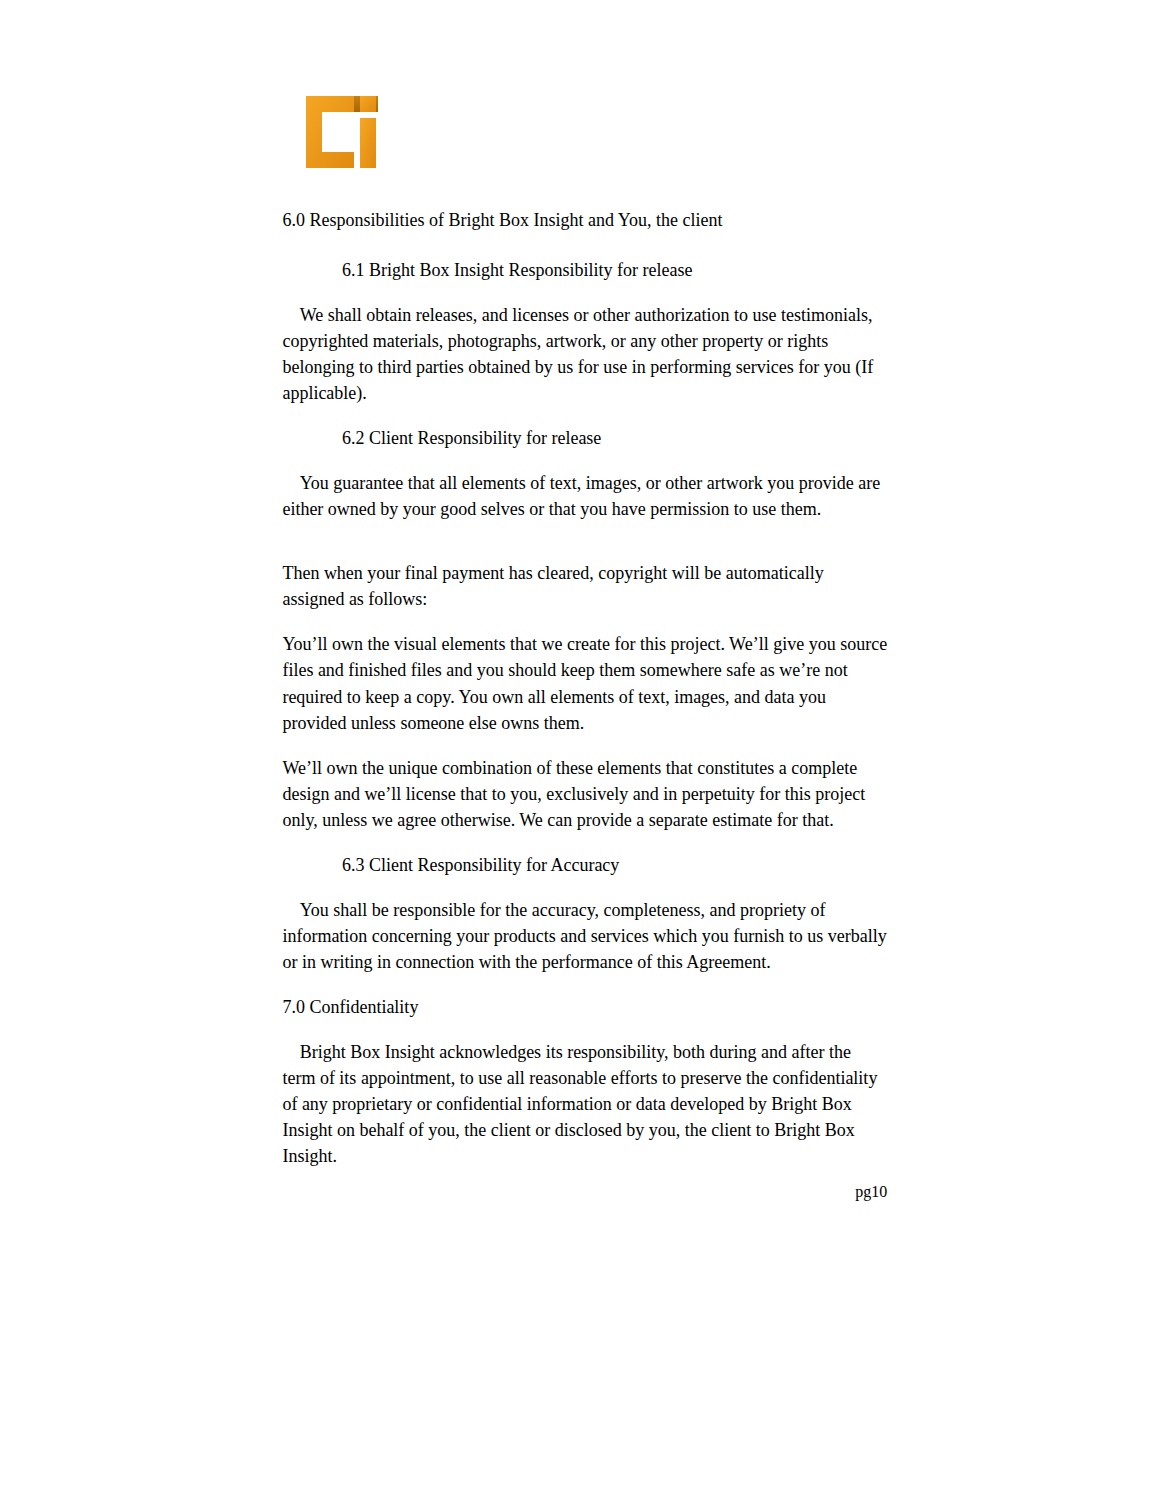6.0 Responsibilities of Bright Box Insight and You, the client
6.1 Bright Box Insight Responsibility for release
We shall obtain releases, and licenses or other authorization to use testimonials, copyrighted materials, photographs, artwork, or any other property or rights belonging to third parties obtained by us for use in performing services for you (If applicable).
6.2 Client Responsibility for release
You guarantee that all elements of text, images, or other artwork you provide are either owned by your good selves or that you have permission to use them.
Then when your final payment has cleared, copyright will be automatically assigned as follows:
You’ll own the visual elements that we create for this project. We’ll give you source files and finished files and you should keep them somewhere safe as we’re not required to keep a copy. You own all elements of text, images, and data you provided unless someone else owns them.
We’ll own the unique combination of these elements that constitutes a complete design and we’ll license that to you, exclusively and in perpetuity for this project only, unless we agree otherwise. We can provide a separate estimate for that.
6.3 Client Responsibility for Accuracy
You shall be responsible for the accuracy, completeness, and propriety of information concerning your products and services which you furnish to us verbally or in writing in connection with the performance of this Agreement.
7.0 Confidentiality
Bright Box Insight acknowledges its responsibility, both during and after the term of its appointment, to use all reasonable efforts to preserve the confidentiality of any proprietary or confidential information or data developed by Bright Box Insight on behalf of you, the client or disclosed by you, the client to Bright Box Insight.
pg10